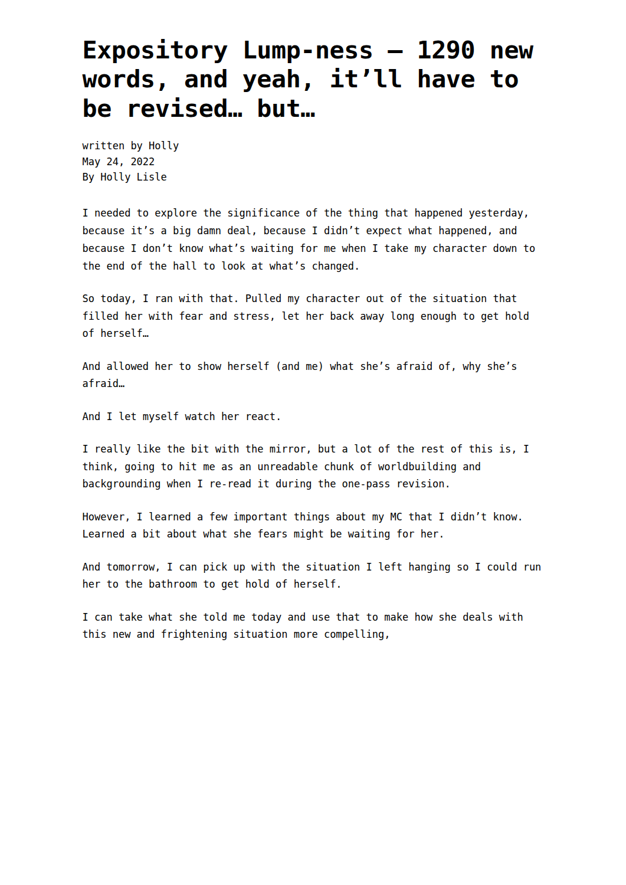Expository Lump-ness — 1290 new words, and yeah, it’ll have to be revised… but…
written by Holly May 24, 2022 By Holly Lisle
I needed to explore the significance of the thing that happened yesterday, because it’s a big damn deal, because I didn’t expect what happened, and because I don’t know what’s waiting for me when I take my character down to the end of the hall to look at what’s changed.
So today, I ran with that. Pulled my character out of the situation that filled her with fear and stress, let her back away long enough to get hold of herself…
And allowed her to show herself (and me) what she’s afraid of, why she’s afraid…
And I let myself watch her react.
I really like the bit with the mirror, but a lot of the rest of this is, I think, going to hit me as an unreadable chunk of worldbuilding and backgrounding when I re-read it during the one-pass revision.
However, I learned a few important things about my MC that I didn’t know. Learned a bit about what she fears might be waiting for her.
And tomorrow, I can pick up with the situation I left hanging so I could run her to the bathroom to get hold of herself.
I can take what she told me today and use that to make how she deals with this new and frightening situation more compelling,